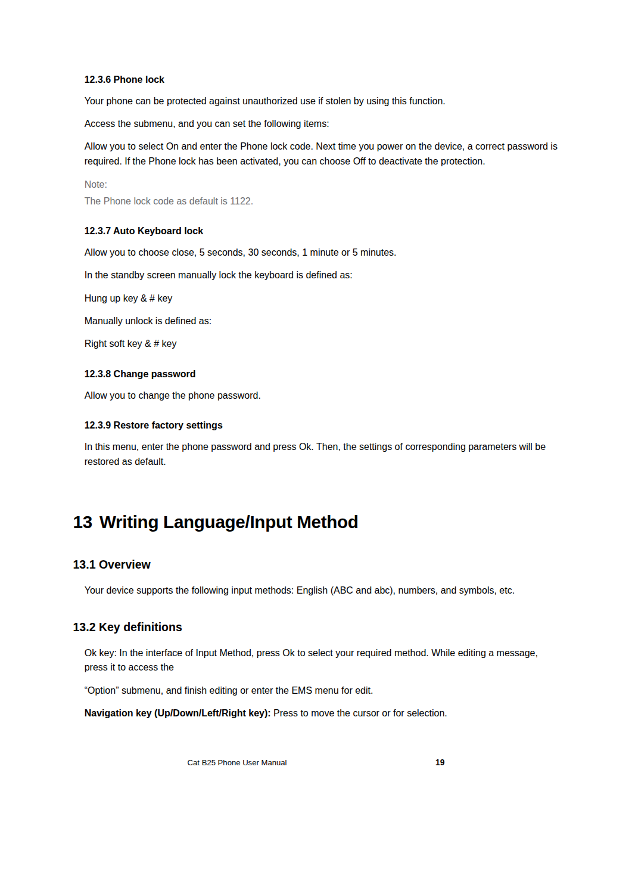12.3.6 Phone lock
Your phone can be protected against unauthorized use if stolen by using this function.
Access the submenu, and you can set the following items:
Allow you to select On and enter the Phone lock code. Next time you power on the device, a correct password is required. If the Phone lock has been activated, you can choose Off to deactivate the protection.
Note:
The Phone lock code as default is 1122.
12.3.7 Auto Keyboard lock
Allow you to choose close, 5 seconds, 30 seconds, 1 minute or 5 minutes.
In the standby screen manually lock the keyboard is defined as:
Hung up key & # key
Manually unlock is defined as:
Right soft key & # key
12.3.8 Change password
Allow you to change the phone password.
12.3.9 Restore factory settings
In this menu, enter the phone password and press Ok. Then, the settings of corresponding parameters will be restored as default.
13 Writing Language/Input Method
13.1 Overview
Your device supports the following input methods: English (ABC and abc), numbers, and symbols, etc.
13.2 Key definitions
Ok key: In the interface of Input Method, press Ok to select your required method. While editing a message, press it to access the
“Option” submenu, and finish editing or enter the EMS menu for edit.
Navigation key (Up/Down/Left/Right key): Press to move the cursor or for selection.
Cat B25 Phone User Manual 19